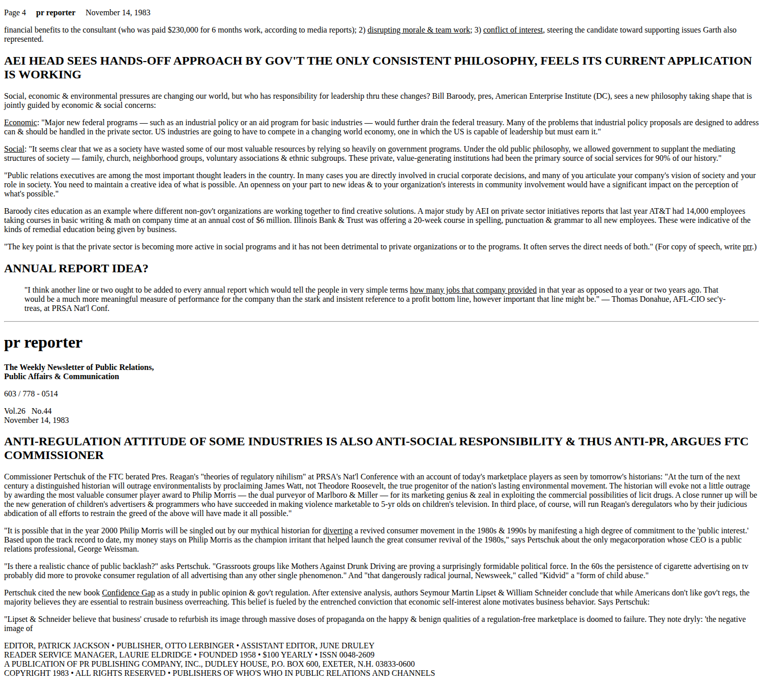Page 4 pr reporter November 14, 1983
financial benefits to the consultant (who was paid $230,000 for 6 months work, according to media reports); 2) disrupting morale & team work; 3) conflict of interest, steering the candidate toward supporting issues Garth also represented.
AEI HEAD SEES HANDS-OFF APPROACH BY GOV'T THE ONLY CONSISTENT PHILOSOPHY, FEELS ITS CURRENT APPLICATION IS WORKING
Social, economic & environmental pressures are changing our world, but who has responsibility for leadership thru these changes? Bill Baroody, pres, American Enterprise Institute (DC), sees a new philosophy taking shape that is jointly guided by economic & social concerns:
Economic: "Major new federal programs — such as an industrial policy or an aid program for basic industries — would further drain the federal treasury. Many of the problems that industrial policy proposals are designed to address can & should be handled in the private sector. US industries are going to have to compete in a changing world economy, one in which the US is capable of leadership but must earn it."
Social: "It seems clear that we as a society have wasted some of our most valuable resources by relying so heavily on government programs. Under the old public philosophy, we allowed government to supplant the mediating structures of society — family, church, neighborhood groups, voluntary associations & ethnic subgroups. These private, value-generating institutions had been the primary source of social services for 90% of our history."
"Public relations executives are among the most important thought leaders in the country. In many cases you are directly involved in crucial corporate decisions, and many of you articulate your company's vision of society and your role in society. You need to maintain a creative idea of what is possible. An openness on your part to new ideas & to your organization's interests in community involvement would have a significant impact on the perception of what's possible."
Baroody cites education as an example where different non-gov't organizations are working together to find creative solutions. A major study by AEI on private sector initiatives reports that last year AT&T had 14,000 employees taking courses in basic writing & math on company time at an annual cost of $6 million. Illinois Bank & Trust was offering a 20-week course in spelling, punctuation & grammar to all new employees. These were indicative of the kinds of remedial education being given by business.
"The key point is that the private sector is becoming more active in social programs and it has not been detrimental to private organizations or to the programs. It often serves the direct needs of both." (For copy of speech, write prr.)
ANNUAL REPORT IDEA?
"I think another line or two ought to be added to every annual report which would tell the people in very simple terms how many jobs that company provided in that year as opposed to a year or two years ago. That would be a much more meaningful measure of performance for the company than the stark and insistent reference to a profit bottom line, however important that line might be." — Thomas Donahue, AFL-CIO sec'y-treas, at PRSA Nat'l Conf.
pr reporter
The Weekly Newsletter of Public Relations,
Public Affairs & Communication
603 / 778 - 0514
Vol.26 No.44
November 14, 1983
ANTI-REGULATION ATTITUDE OF SOME INDUSTRIES IS ALSO ANTI-SOCIAL RESPONSIBILITY & THUS ANTI-PR, ARGUES FTC COMMISSIONER
Commissioner Pertschuk of the FTC berated Pres. Reagan's "theories of regulatory nihilism" at PRSA's Nat'l Conference with an account of today's marketplace players as seen by tomorrow's historians: "At the turn of the next century a distinguished historian will outrage environmentalists by proclaiming James Watt, not Theodore Roosevelt, the true progenitor of the nation's lasting environmental movement. The historian will evoke not a little outrage by awarding the most valuable consumer player award to Philip Morris — the dual purveyor of Marlboro & Miller — for its marketing genius & zeal in exploiting the commercial possibilities of licit drugs. A close runner up will be the new generation of children's advertisers & programmers who have succeeded in making violence marketable to 5-yr olds on children's television. In third place, of course, will run Reagan's deregulators who by their judicious abdication of all efforts to restrain the greed of the above will have made it all possible."
"It is possible that in the year 2000 Philip Morris will be singled out by our mythical historian for diverting a revived consumer movement in the 1980s & 1990s by manifesting a high degree of commitment to the 'public interest.' Based upon the track record to date, my money stays on Philip Morris as the champion irritant that helped launch the great consumer revival of the 1980s," says Pertschuk about the only megacorporation whose CEO is a public relations professional, George Weissman.
"Is there a realistic chance of public backlash?" asks Pertschuk. "Grassroots groups like Mothers Against Drunk Driving are proving a surprisingly formidable political force. In the 60s the persistence of cigarette advertising on tv probably did more to provoke consumer regulation of all advertising than any other single phenomenon." And "that dangerously radical journal, Newsweek," called "Kidvid" a "form of child abuse."
Pertschuk cited the new book Confidence Gap as a study in public opinion & gov't regulation. After extensive analysis, authors Seymour Martin Lipset & William Schneider conclude that while Americans don't like gov't regs, the majority believes they are essential to restrain business overreaching. This belief is fueled by the entrenched conviction that economic self-interest alone motivates business behavior. Says Pertschuk:
"Lipset & Schneider believe that business' crusade to refurbish its image through massive doses of propaganda on the happy & benign qualities of a regulation-free marketplace is doomed to failure. They note dryly: 'the negative image of
EDITOR, PATRICK JACKSON • PUBLISHER, OTTO LERBINGER • ASSISTANT EDITOR, JUNE DRULEY
READER SERVICE MANAGER, LAURIE ELDRIDGE • FOUNDED 1958 • $100 YEARLY • ISSN 0048-2609
A PUBLICATION OF PR PUBLISHING COMPANY, INC., DUDLEY HOUSE, P.O. BOX 600, EXETER, N.H. 03833-0600
COPYRIGHT 1983 • ALL RIGHTS RESERVED • PUBLISHERS OF WHO'S WHO IN PUBLIC RELATIONS AND CHANNELS